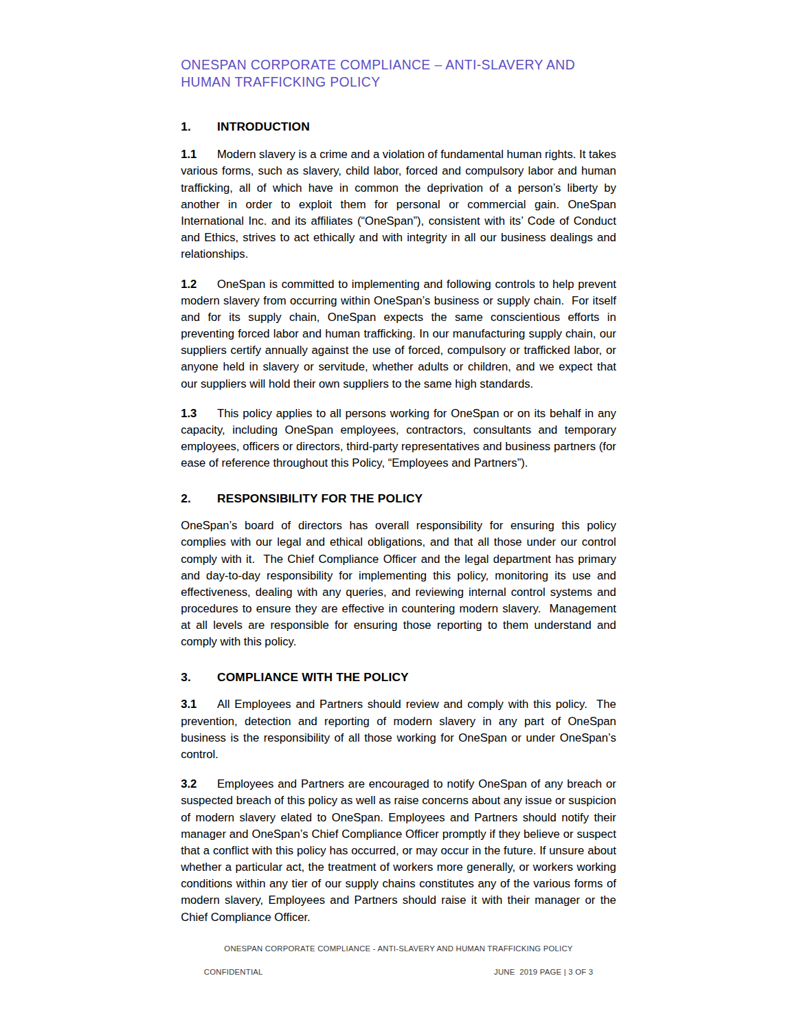ONESPAN CORPORATE COMPLIANCE – ANTI-SLAVERY AND HUMAN TRAFFICKING POLICY
1. INTRODUCTION
1.1 Modern slavery is a crime and a violation of fundamental human rights. It takes various forms, such as slavery, child labor, forced and compulsory labor and human trafficking, all of which have in common the deprivation of a person’s liberty by another in order to exploit them for personal or commercial gain. OneSpan International Inc. and its affiliates (“OneSpan”), consistent with its’ Code of Conduct and Ethics, strives to act ethically and with integrity in all our business dealings and relationships.
1.2 OneSpan is committed to implementing and following controls to help prevent modern slavery from occurring within OneSpan’s business or supply chain. For itself and for its supply chain, OneSpan expects the same conscientious efforts in preventing forced labor and human trafficking. In our manufacturing supply chain, our suppliers certify annually against the use of forced, compulsory or trafficked labor, or anyone held in slavery or servitude, whether adults or children, and we expect that our suppliers will hold their own suppliers to the same high standards.
1.3 This policy applies to all persons working for OneSpan or on its behalf in any capacity, including OneSpan employees, contractors, consultants and temporary employees, officers or directors, third-party representatives and business partners (for ease of reference throughout this Policy, “Employees and Partners”).
2. RESPONSIBILITY FOR THE POLICY
OneSpan’s board of directors has overall responsibility for ensuring this policy complies with our legal and ethical obligations, and that all those under our control comply with it. The Chief Compliance Officer and the legal department has primary and day-to-day responsibility for implementing this policy, monitoring its use and effectiveness, dealing with any queries, and reviewing internal control systems and procedures to ensure they are effective in countering modern slavery. Management at all levels are responsible for ensuring those reporting to them understand and comply with this policy.
3. COMPLIANCE WITH THE POLICY
3.1 All Employees and Partners should review and comply with this policy. The prevention, detection and reporting of modern slavery in any part of OneSpan business is the responsibility of all those working for OneSpan or under OneSpan’s control.
3.2 Employees and Partners are encouraged to notify OneSpan of any breach or suspected breach of this policy as well as raise concerns about any issue or suspicion of modern slavery elated to OneSpan. Employees and Partners should notify their manager and OneSpan’s Chief Compliance Officer promptly if they believe or suspect that a conflict with this policy has occurred, or may occur in the future. If unsure about whether a particular act, the treatment of workers more generally, or workers working conditions within any tier of our supply chains constitutes any of the various forms of modern slavery, Employees and Partners should raise it with their manager or the Chief Compliance Officer.
ONESPAN CORPORATE COMPLIANCE - ANTI-SLAVERY AND HUMAN TRAFFICKING POLICY
CONFIDENTIAL JUNE 2019 PAGE | 3 OF 3